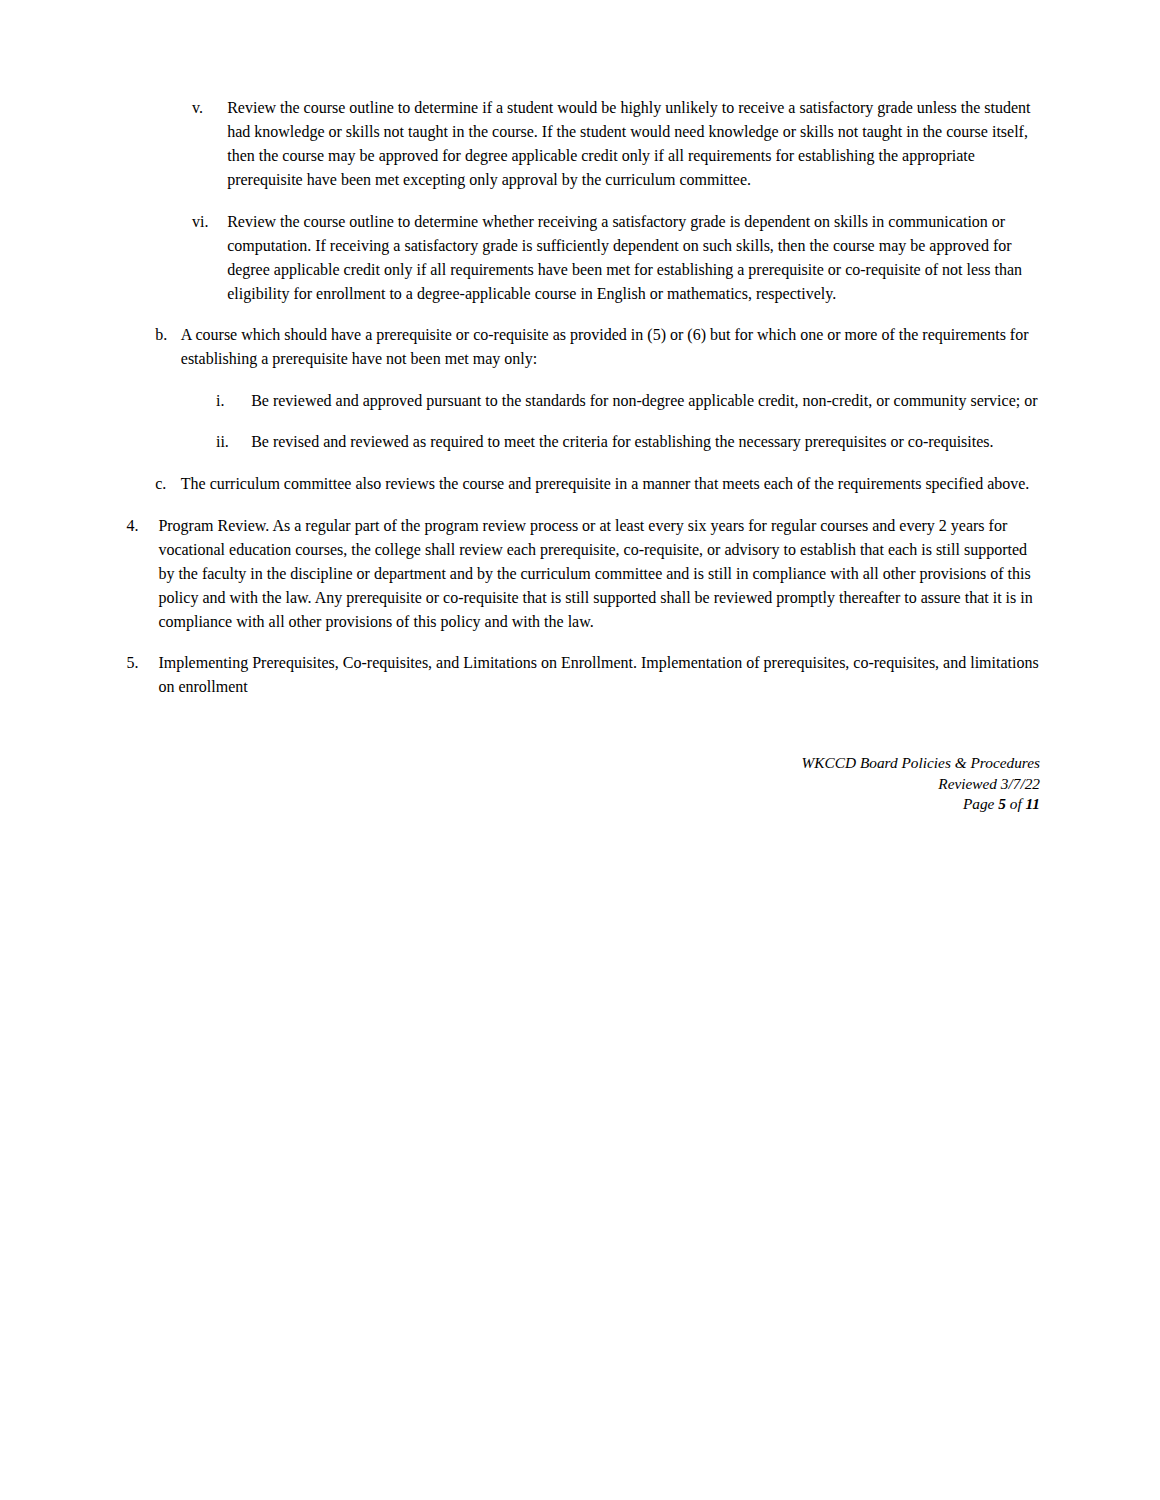v. Review the course outline to determine if a student would be highly unlikely to receive a satisfactory grade unless the student had knowledge or skills not taught in the course. If the student would need knowledge or skills not taught in the course itself, then the course may be approved for degree applicable credit only if all requirements for establishing the appropriate prerequisite have been met excepting only approval by the curriculum committee.
vi. Review the course outline to determine whether receiving a satisfactory grade is dependent on skills in communication or computation. If receiving a satisfactory grade is sufficiently dependent on such skills, then the course may be approved for degree applicable credit only if all requirements have been met for establishing a prerequisite or co-requisite of not less than eligibility for enrollment to a degree-applicable course in English or mathematics, respectively.
b. A course which should have a prerequisite or co-requisite as provided in (5) or (6) but for which one or more of the requirements for establishing a prerequisite have not been met may only:
i. Be reviewed and approved pursuant to the standards for non-degree applicable credit, non-credit, or community service; or
ii. Be revised and reviewed as required to meet the criteria for establishing the necessary prerequisites or co-requisites.
c. The curriculum committee also reviews the course and prerequisite in a manner that meets each of the requirements specified above.
4. Program Review. As a regular part of the program review process or at least every six years for regular courses and every 2 years for vocational education courses, the college shall review each prerequisite, co-requisite, or advisory to establish that each is still supported by the faculty in the discipline or department and by the curriculum committee and is still in compliance with all other provisions of this policy and with the law. Any prerequisite or co-requisite that is still supported shall be reviewed promptly thereafter to assure that it is in compliance with all other provisions of this policy and with the law.
5. Implementing Prerequisites, Co-requisites, and Limitations on Enrollment. Implementation of prerequisites, co-requisites, and limitations on enrollment
WKCCD Board Policies & Procedures
Reviewed 3/7/22
Page 5 of 11